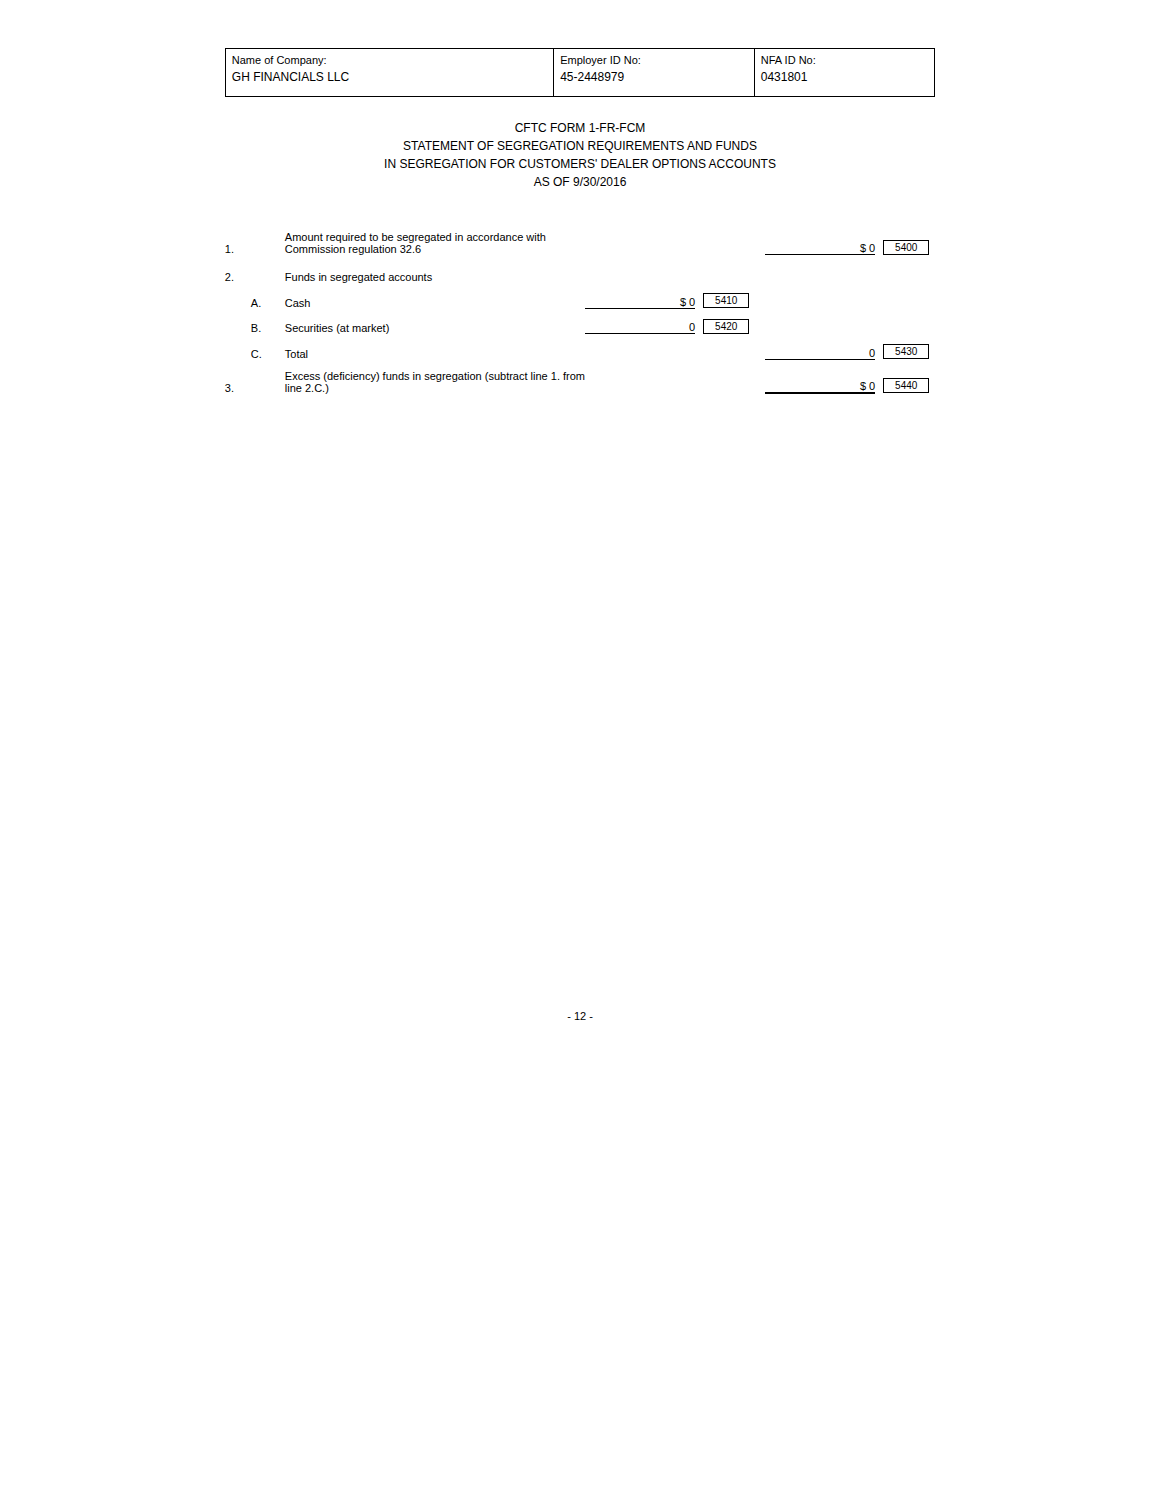| Name of Company: GH FINANCIALS LLC | Employer ID No: 45-2448979 | NFA ID No: 0431801 |
CFTC FORM 1-FR-FCM
STATEMENT OF SEGREGATION REQUIREMENTS AND FUNDS
IN SEGREGATION FOR CUSTOMERS' DEALER OPTIONS ACCOUNTS
AS OF 9/30/2016
| 1. | | Amount required to be segregated in accordance with Commission regulation 32.6 | | | / $ 0 / 5400 / |
| 2. | | Funds in segregated accounts |
| | A. | Cash | / $ 0 / 5410 / | | |
| | B. | Securities (at market) | / 0 / 5420 / | | |
| | C. | Total | | | / 0 / 5430 / |
| 3. | | Excess (deficiency) funds in segregation (subtract line 1. from line 2.C.) | | | / $ 0 / 5440 / |
- 12 -